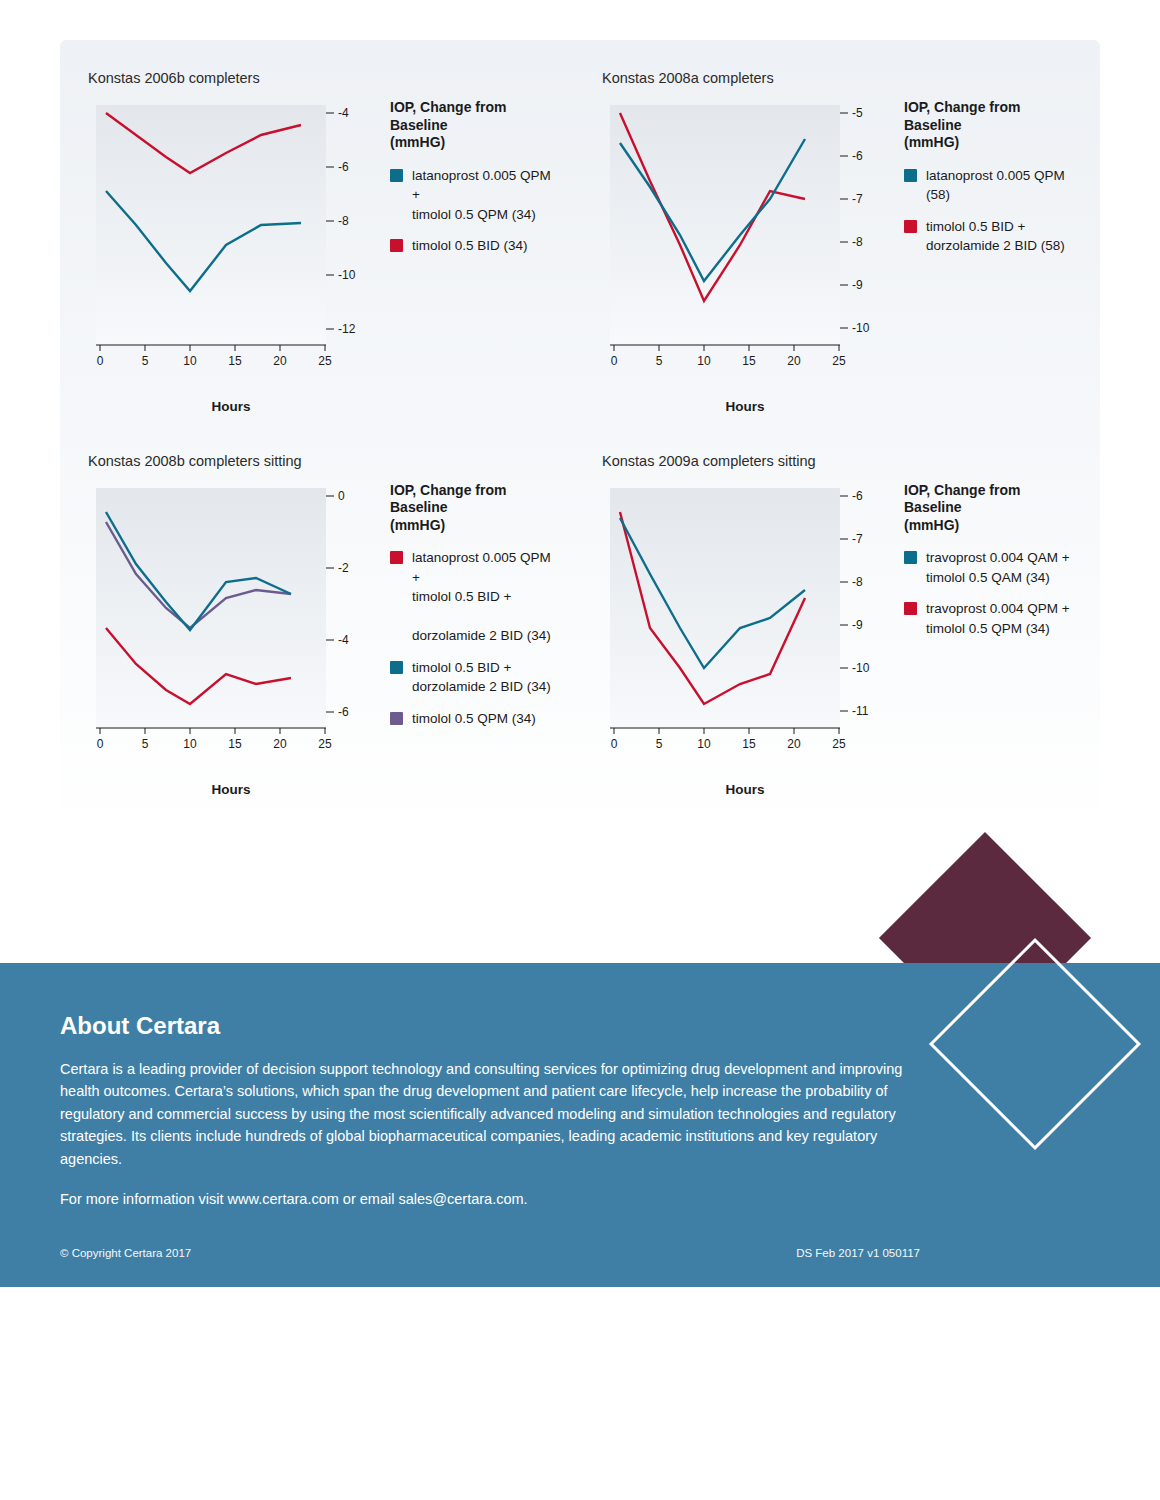Konstas 2006b completers
-4 -6 -8 -10 -12 0 5 10 15 20 25
Hours
IOP, Change from Baseline
(mmHG)
latanoprost 0.005 QPM +
timolol 0.5 QPM (34)
timolol 0.5 BID (34)
Konstas 2008a completers
-5 -6 -7 -8 -9 -10 0 5 10 15 20 25
Hours
IOP, Change from Baseline
(mmHG)
latanoprost 0.005 QPM (58)
timolol 0.5 BID +
dorzolamide 2 BID (58)
Konstas 2008b completers sitting
0 -2 -4 -6 0 5 10 15 20 25
Hours
IOP, Change from Baseline
(mmHG)
latanoprost 0.005 QPM +
timolol 0.5 BID +
dorzolamide 2 BID (34)
timolol 0.5 BID +
dorzolamide 2 BID (34)
timolol 0.5 QPM (34)
Konstas 2009a completers sitting
-6 -7 -8 -9 -10 -11 0 5 10 15 20 25
Hours
IOP, Change from Baseline
(mmHG)
travoprost 0.004 QAM +
timolol 0.5 QAM (34)
travoprost 0.004 QPM +
timolol 0.5 QPM (34)
About Certara
Certara is a leading provider of decision support technology and consulting services for optimizing drug development and improving health outcomes. Certara’s solutions, which span the drug development and patient care lifecycle, help increase the probability of regulatory and commercial success by using the most scientifically advanced modeling and simulation technologies and regulatory strategies. Its clients include hundreds of global biopharmaceutical companies, leading academic institutions and key regulatory agencies.
For more information visit www.certara.com or email sales@certara.com.
© Copyright Certara 2017 DS Feb 2017 v1 050117